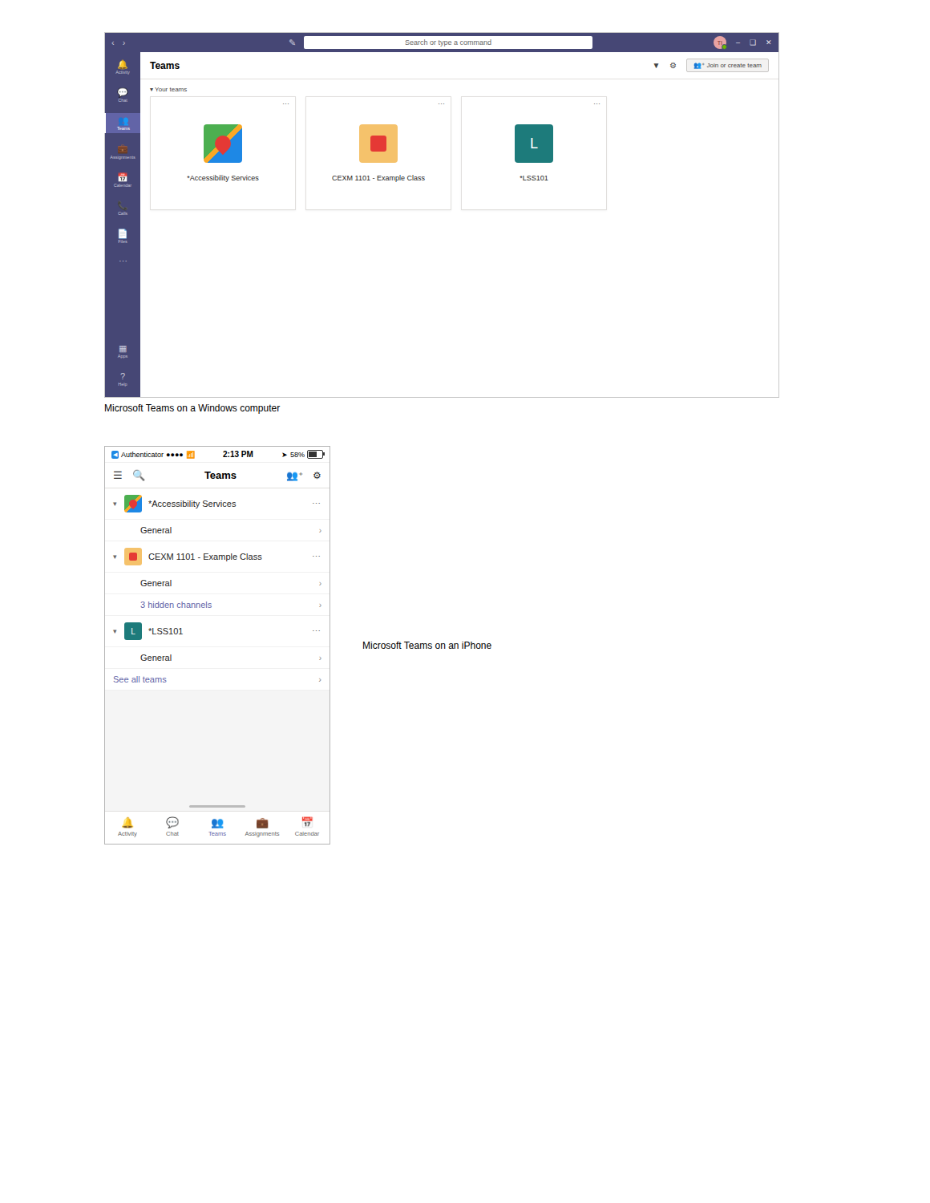‹›
✎
Search or type a command
TI
– ❑ ✕
🔔Activity
💬Chat
👥Teams
💼Assignments
📅Calendar
📞Calls
📄Files
⋯
▦Apps
?Help
Teams
▼ ⚙ 👥⁺ Join or create team
▾ Your teams
⋯
*Accessibility Services
⋯
CEXM 1101 - Example Class
⋯
L
*LSS101
Microsoft Teams on a Windows computer
◀ Authenticator ●●●● 📶
2:13 PM
➤ 58%
☰ 🔍
Teams
👥⁺ ⚙
▾ *Accessibility Services ⋯
General ›
▾ CEXM 1101 - Example Class ⋯
General ›
3 hidden channels ›
▾ L *LSS101 ⋯
General ›
See all teams ›
🔔Activity
💬Chat
👥Teams
💼Assignments
📅Calendar
Microsoft Teams on an iPhone